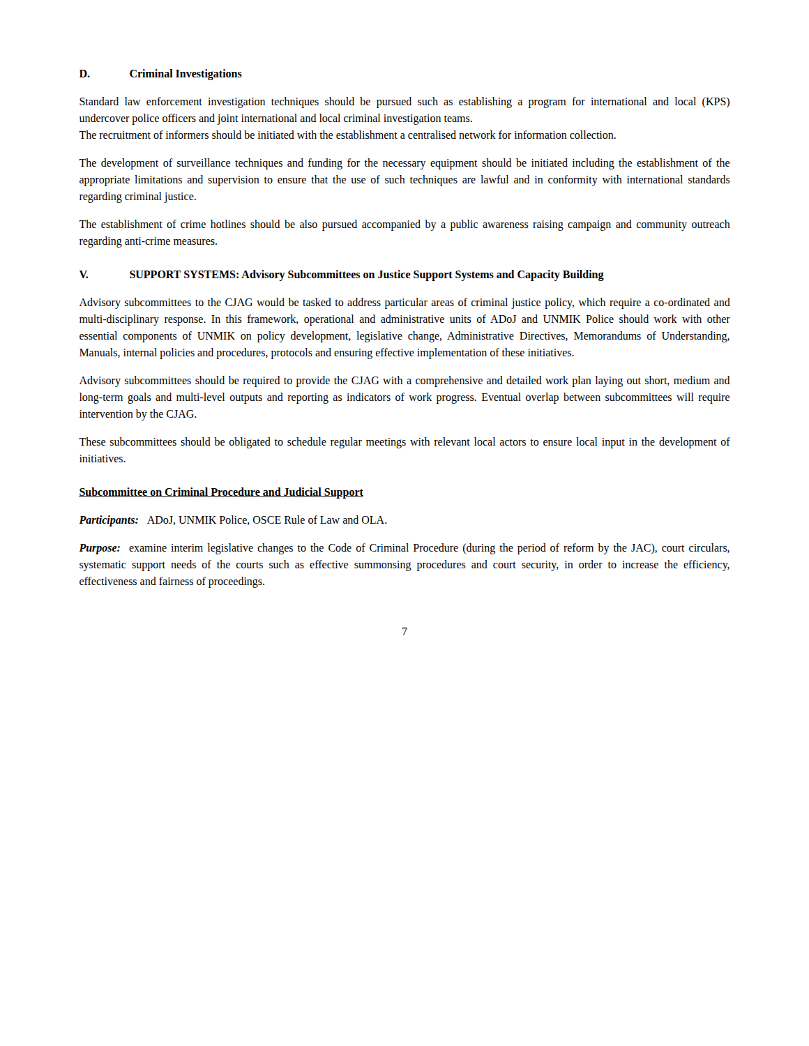D. Criminal Investigations
Standard law enforcement investigation techniques should be pursued such as establishing a program for international and local (KPS) undercover police officers and joint international and local criminal investigation teams.
The recruitment of informers should be initiated with the establishment a centralised network for information collection.
The development of surveillance techniques and funding for the necessary equipment should be initiated including the establishment of the appropriate limitations and supervision to ensure that the use of such techniques are lawful and in conformity with international standards regarding criminal justice.
The establishment of crime hotlines should be also pursued accompanied by a public awareness raising campaign and community outreach regarding anti-crime measures.
V. SUPPORT SYSTEMS: Advisory Subcommittees on Justice Support Systems and Capacity Building
Advisory subcommittees to the CJAG would be tasked to address particular areas of criminal justice policy, which require a co-ordinated and multi-disciplinary response. In this framework, operational and administrative units of ADoJ and UNMIK Police should work with other essential components of UNMIK on policy development, legislative change, Administrative Directives, Memorandums of Understanding, Manuals, internal policies and procedures, protocols and ensuring effective implementation of these initiatives.
Advisory subcommittees should be required to provide the CJAG with a comprehensive and detailed work plan laying out short, medium and long-term goals and multi-level outputs and reporting as indicators of work progress. Eventual overlap between subcommittees will require intervention by the CJAG.
These subcommittees should be obligated to schedule regular meetings with relevant local actors to ensure local input in the development of initiatives.
Subcommittee on Criminal Procedure and Judicial Support
Participants: ADoJ, UNMIK Police, OSCE Rule of Law and OLA.
Purpose: examine interim legislative changes to the Code of Criminal Procedure (during the period of reform by the JAC), court circulars, systematic support needs of the courts such as effective summonsing procedures and court security, in order to increase the efficiency, effectiveness and fairness of proceedings.
7